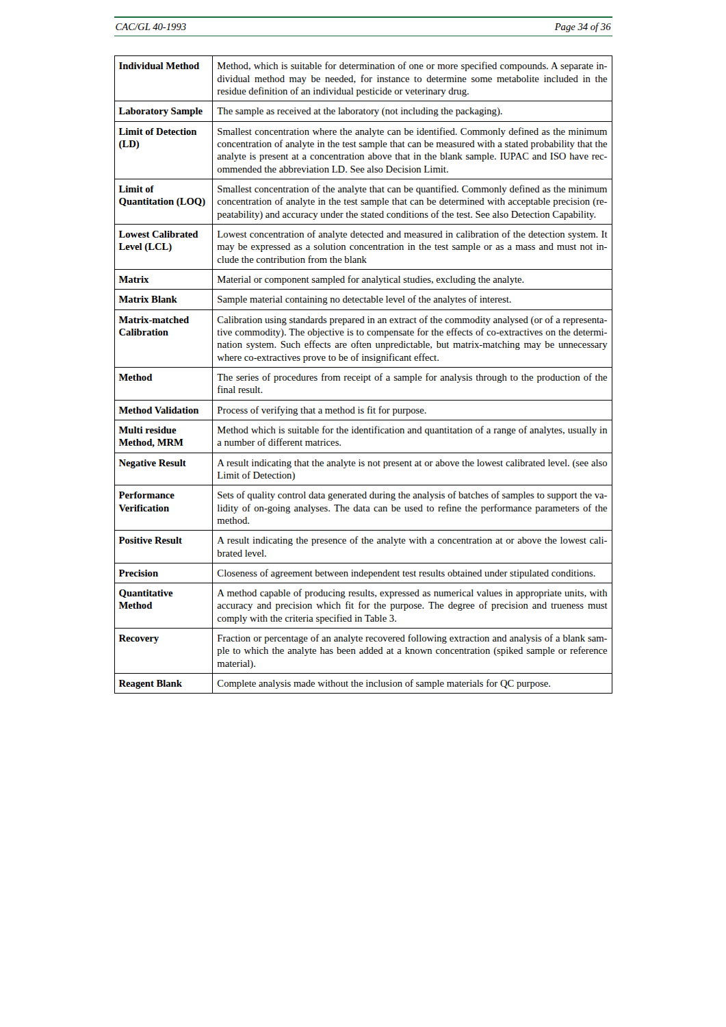CAC/GL 40-1993 Page 34 of 36
| Individual Method | Method, which is suitable for determination of one or more specified compounds. A separate individual method may be needed, for instance to determine some metabolite included in the residue definition of an individual pesticide or veterinary drug. |
| Laboratory Sample | The sample as received at the laboratory (not including the packaging). |
| Limit of Detection (LD) | Smallest concentration where the analyte can be identified. Commonly defined as the minimum concentration of analyte in the test sample that can be measured with a stated probability that the analyte is present at a concentration above that in the blank sample. IUPAC and ISO have recommended the abbreviation LD. See also Decision Limit. |
| Limit of Quantitation (LOQ) | Smallest concentration of the analyte that can be quantified. Commonly defined as the minimum concentration of analyte in the test sample that can be determined with acceptable precision (repeatability) and accuracy under the stated conditions of the test. See also Detection Capability. |
| Lowest Calibrated Level (LCL) | Lowest concentration of analyte detected and measured in calibration of the detection system. It may be expressed as a solution concentration in the test sample or as a mass and must not include the contribution from the blank |
| Matrix | Material or component sampled for analytical studies, excluding the analyte. |
| Matrix Blank | Sample material containing no detectable level of the analytes of interest. |
| Matrix-matched Calibration | Calibration using standards prepared in an extract of the commodity analysed (or of a representative commodity). The objective is to compensate for the effects of co-extractives on the determination system. Such effects are often unpredictable, but matrix-matching may be unnecessary where co-extractives prove to be of insignificant effect. |
| Method | The series of procedures from receipt of a sample for analysis through to the production of the final result. |
| Method Validation | Process of verifying that a method is fit for purpose. |
| Multi residue Method, MRM | Method which is suitable for the identification and quantitation of a range of analytes, usually in a number of different matrices. |
| Negative Result | A result indicating that the analyte is not present at or above the lowest calibrated level. (see also Limit of Detection) |
| Performance Verification | Sets of quality control data generated during the analysis of batches of samples to support the validity of on-going analyses. The data can be used to refine the performance parameters of the method. |
| Positive Result | A result indicating the presence of the analyte with a concentration at or above the lowest calibrated level. |
| Precision | Closeness of agreement between independent test results obtained under stipulated conditions. |
| Quantitative Method | A method capable of producing results, expressed as numerical values in appropriate units, with accuracy and precision which fit for the purpose. The degree of precision and trueness must comply with the criteria specified in Table 3. |
| Recovery | Fraction or percentage of an analyte recovered following extraction and analysis of a blank sample to which the analyte has been added at a known concentration (spiked sample or reference material). |
| Reagent Blank | Complete analysis made without the inclusion of sample materials for QC purpose. |